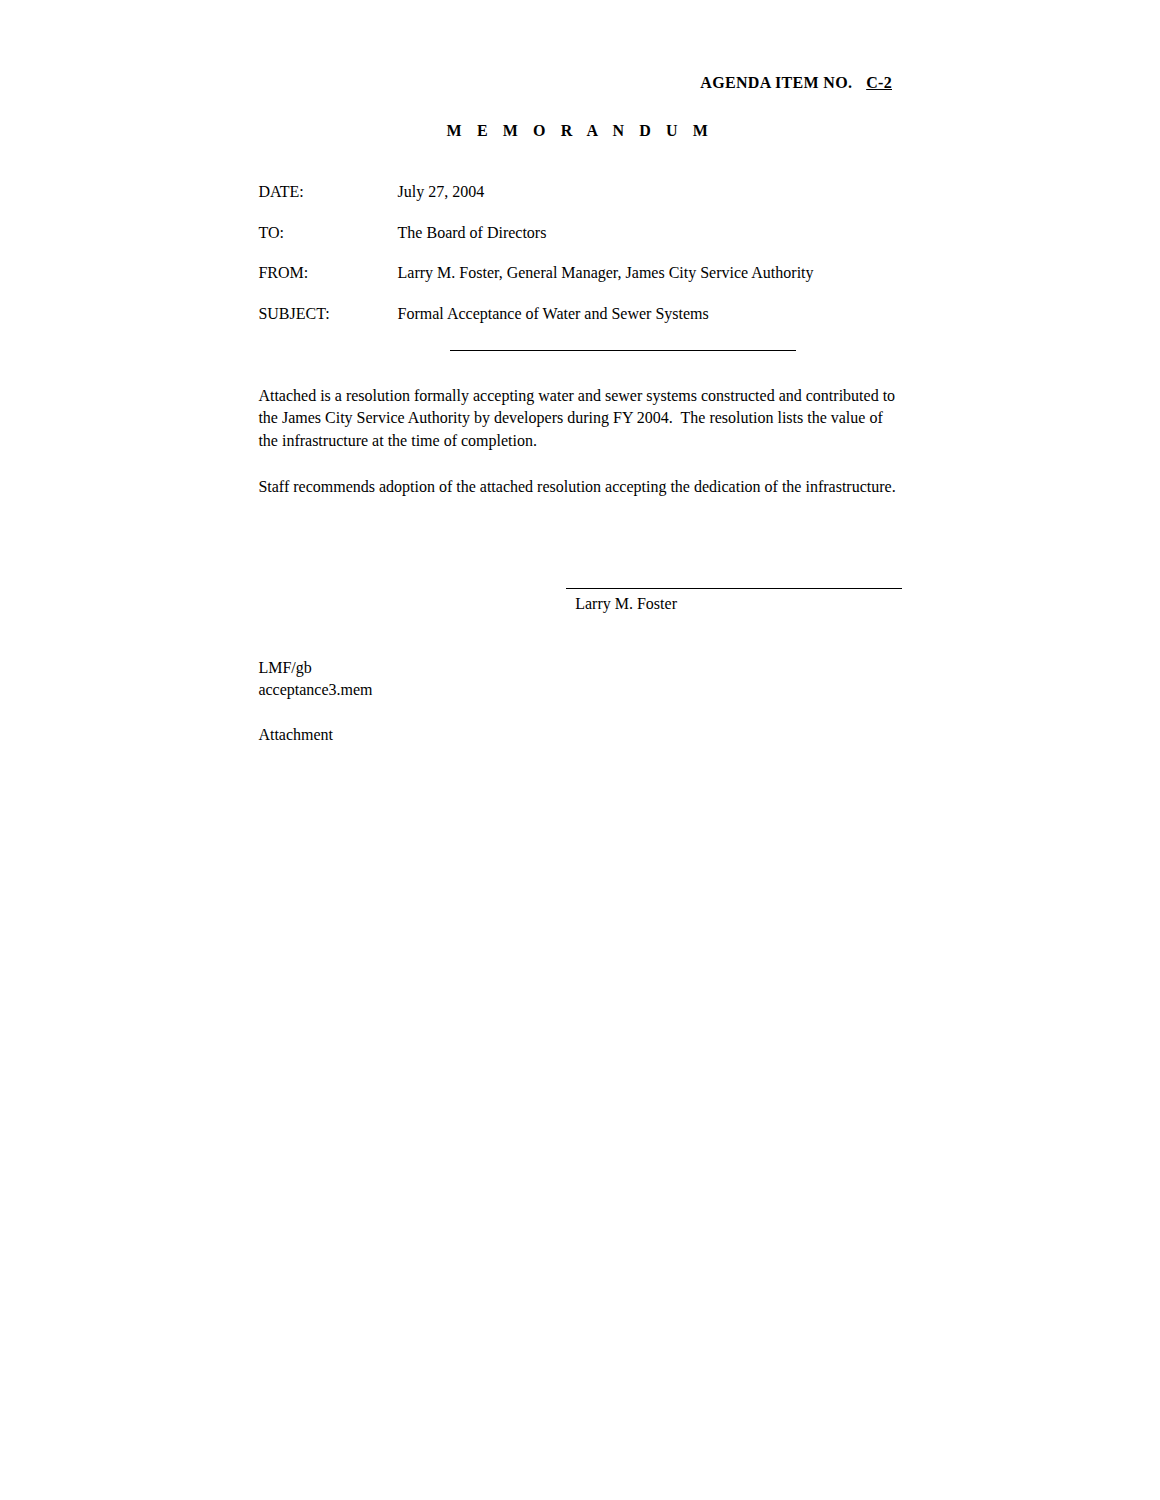AGENDA ITEM NO. C-2
M E M O R A N D U M
| DATE: | July 27, 2004 |
| TO: | The Board of Directors |
| FROM: | Larry M. Foster, General Manager, James City Service Authority |
| SUBJECT: | Formal Acceptance of Water and Sewer Systems |
Attached is a resolution formally accepting water and sewer systems constructed and contributed to the James City Service Authority by developers during FY 2004. The resolution lists the value of the infrastructure at the time of completion.
Staff recommends adoption of the attached resolution accepting the dedication of the infrastructure.
Larry M. Foster
LMF/gb
acceptance3.mem
Attachment